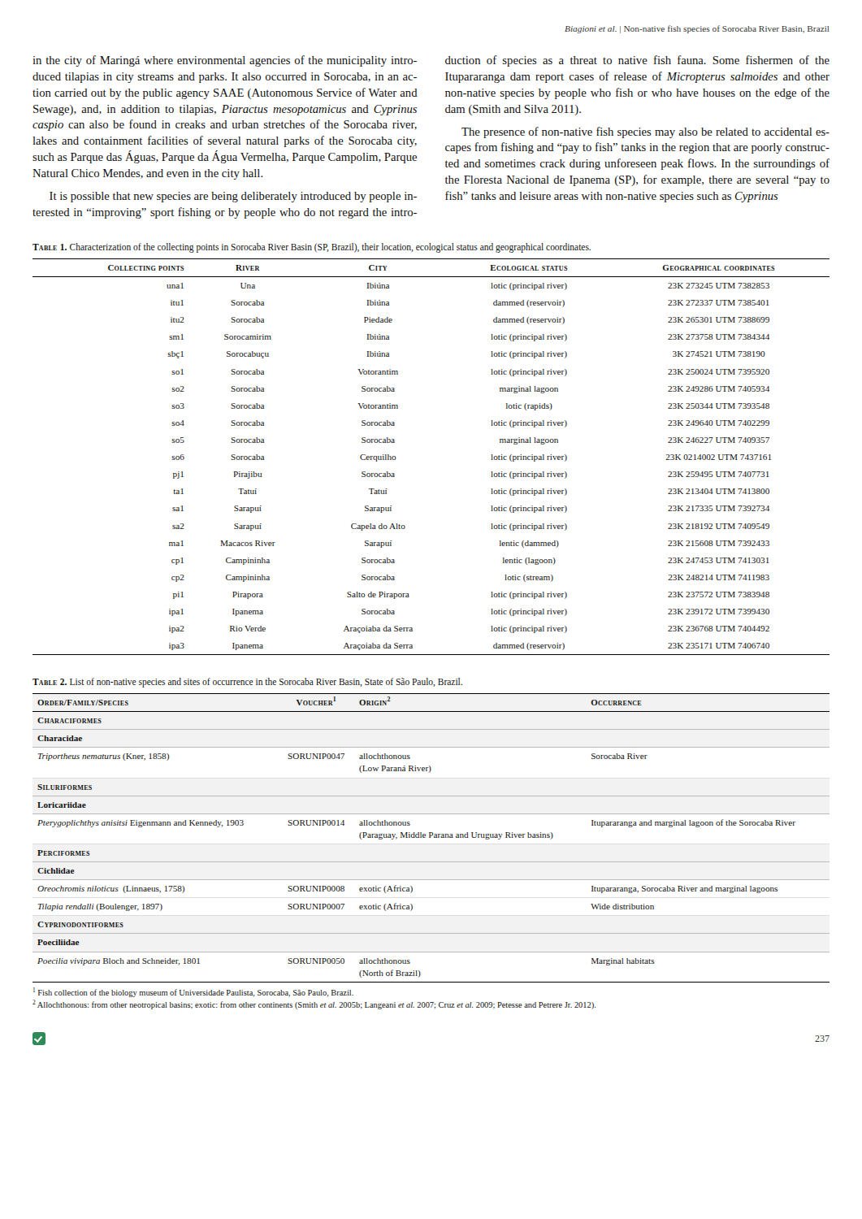Biagioni et al. | Non-native fish species of Sorocaba River Basin, Brazil
in the city of Maringá where environmental agencies of the municipality introduced tilapias in city streams and parks. It also occurred in Sorocaba, in an action carried out by the public agency SAAE (Autonomous Service of Water and Sewage), and, in addition to tilapias, Piaractus mesopotamicus and Cyprinus caspio can also be found in creaks and urban stretches of the Sorocaba river, lakes and containment facilities of several natural parks of the Sorocaba city, such as Parque das Águas, Parque da Água Vermelha, Parque Campolim, Parque Natural Chico Mendes, and even in the city hall.
It is possible that new species are being deliberately introduced by people interested in “improving” sport fishing or by people who do not regard the introduction of species as a threat to native fish fauna. Some fishermen of the Itupararanga dam report cases of release of Micropterus salmoides and other non-native species by people who fish or who have houses on the edge of the dam (Smith and Silva 2011).
The presence of non-native fish species may also be related to accidental escapes from fishing and “pay to fish” tanks in the region that are poorly constructed and sometimes crack during unforeseen peak flows. In the surroundings of the Floresta Nacional de Ipanema (SP), for example, there are several “pay to fish” tanks and leisure areas with non-native species such as Cyprinus
Table 1. Characterization of the collecting points in Sorocaba River Basin (SP, Brazil), their location, ecological status and geographical coordinates.
| Collecting points | River | City | Ecological status | Geographical coordinates |
| --- | --- | --- | --- | --- |
| una1 | Una | Ibiúna | lotic (principal river) | 23K 273245 UTM 7382853 |
| itu1 | Sorocaba | Ibiúna | dammed (reservoir) | 23K 272337 UTM 7385401 |
| itu2 | Sorocaba | Piedade | dammed (reservoir) | 23K 265301 UTM 7388699 |
| sm1 | Sorocamirim | Ibiúna | lotic (principal river) | 23K 273758 UTM 7384344 |
| sbç1 | Sorocabuçu | Ibiúna | lotic (principal river) | 3K 274521 UTM 738190 |
| so1 | Sorocaba | Votorantim | lotic (principal river) | 23K 250024 UTM 7395920 |
| so2 | Sorocaba | Sorocaba | marginal lagoon | 23K 249286 UTM 7405934 |
| so3 | Sorocaba | Votorantim | lotic (rapids) | 23K 250344 UTM 7393548 |
| so4 | Sorocaba | Sorocaba | lotic (principal river) | 23K 249640 UTM 7402299 |
| so5 | Sorocaba | Sorocaba | marginal lagoon | 23K 246227 UTM 7409357 |
| so6 | Sorocaba | Cerquilho | lotic (principal river) | 23K 0214002 UTM 7437161 |
| pj1 | Pirajibu | Sorocaba | lotic (principal river) | 23K 259495 UTM 7407731 |
| ta1 | Tatuí | Tatuí | lotic (principal river) | 23K 213404 UTM 7413800 |
| sa1 | Sarapuí | Sarapuí | lotic (principal river) | 23K 217335 UTM 7392734 |
| sa2 | Sarapuí | Capela do Alto | lotic (principal river) | 23K 218192 UTM 7409549 |
| ma1 | Macacos River | Sarapuí | lentic (dammed) | 23K 215608 UTM 7392433 |
| cp1 | Campininha | Sorocaba | lentic (lagoon) | 23K 247453 UTM 7413031 |
| cp2 | Campininha | Sorocaba | lotic (stream) | 23K 248214 UTM 7411983 |
| pi1 | Pirapora | Salto de Pirapora | lotic (principal river) | 23K 237572 UTM 7383948 |
| ipa1 | Ipanema | Sorocaba | lotic (principal river) | 23K 239172 UTM 7399430 |
| ipa2 | Rio Verde | Araçoiaba da Serra | lotic (principal river) | 23K 236768 UTM 7404492 |
| ipa3 | Ipanema | Araçoiaba da Serra | dammed (reservoir) | 23K 235171 UTM 7406740 |
Table 2. List of non-native species and sites of occurrence in the Sorocaba River Basin, State of São Paulo, Brazil.
| Order/Family/Species | Voucher 1 | Origin 2 | Occurrence |
| --- | --- | --- | --- |
| Characiformes |
| Characidae |
| Triportheus nematurus (Kner, 1858) | SORUNIP0047 | allochthonous (Low Paraná River) | Sorocaba River |
| Siluriformes |
| Loricariidae |
| Pterygoplichthys anisitsi Eigenmann and Kennedy, 1903 | SORUNIP0014 | allochthonous (Paraguay, Middle Parana and Uruguay River basins) | Itupararanga and marginal lagoon of the Sorocaba River |
| Perciformes |
| Cichlidae |
| Oreochromis niloticus (Linnaeus, 1758) | SORUNIP0008 | exotic (Africa) | Itupararanga, Sorocaba River and marginal lagoons |
| Tilapia rendalli (Boulenger, 1897) | SORUNIP0007 | exotic (Africa) | Wide distribution |
| Cyprinodontiformes |
| Poeciliidae |
| Poecilia vivipara Bloch and Schneider, 1801 | SORUNIP0050 | allochthonous (North of Brazil) | Marginal habitats |
1 Fish collection of the biology museum of Universidade Paulista, Sorocaba, São Paulo, Brazil.
2 Allochthonous: from other neotropical basins; exotic: from other continents (Smith et al. 2005b; Langeani et al. 2007; Cruz et al. 2009; Petesse and Petrere Jr. 2012).
237